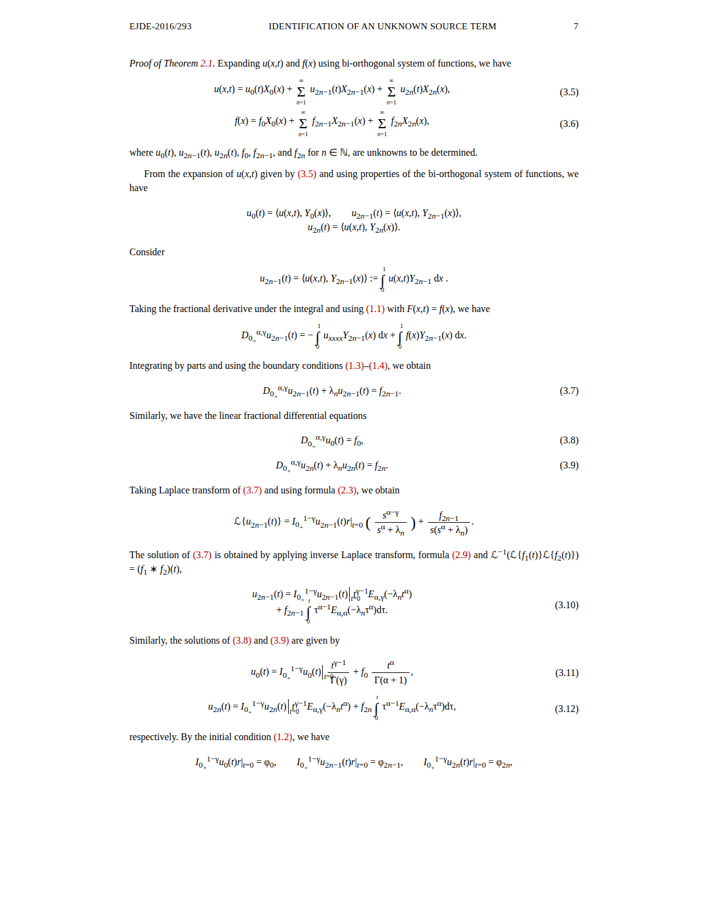EJDE-2016/293 IDENTIFICATION OF AN UNKNOWN SOURCE TERM 7
Proof of Theorem 2.1. Expanding u(x,t) and f(x) using bi-orthogonal system of functions, we have
u(x,t) = u0(t)X0(x) + Σ∞n=1 u2n−1(t)X2n−1(x) + Σ∞n=1 u2n(t)X2n(x), (3.5)
f(x) = f0X0(x) + Σ∞n=1 f2n−1X2n−1(x) + Σ∞n=1 f2nX2n(x), (3.6)
where u0(t), u2n−1(t), u2n(t), f0, f2n−1, and f2n for n ∈ ℕ, are unknowns to be determined.
From the expansion of u(x,t) given by (3.5) and using properties of the bi-orthogonal system of functions, we have
u0(t) = ⟨u(x,t), Y0(x)⟩, u2n−1(t) = ⟨u(x,t), Y2n−1(x)⟩,
u2n(t) = ⟨u(x,t), Y2n(x)⟩.
Consider
u2n−1(t) = ⟨u(x,t), Y2n−1(x)⟩ := ∫10 u(x,t)Y2n−1 dx .
Taking the fractional derivative under the integral and using (1.1) with F(x,t) = f(x), we have
D0+α,γu2n−1(t) = − ∫10 uxxxxY2n−1(x) dx + ∫10 f(x)Y2n−1(x) dx.
Integrating by parts and using the boundary conditions (1.3)–(1.4), we obtain
D0+α,γu2n−1(t) + λnu2n−1(t) = f2n−1. (3.7)
Similarly, we have the linear fractional differential equations
D0+α,γu0(t) = f0, (3.8)
D0+α,γu2n(t) + λnu2n(t) = f2n. (3.9)
Taking Laplace transform of (3.7) and using formula (2.3), we obtain
ℒ{u2n−1(t)} = I0+1−γu2n−1(t)r|t=0 ( sα−γ sα + λn ) + f2n−1 s(sα + λn).
The solution of (3.7) is obtained by applying inverse Laplace transform, formula (2.9) and ℒ−1(ℒ{f1(t)}ℒ{f2(t)}) = (f1 ∗ f2)(t),
u2n−1(t) = I0+1−γu2n−1(t)t=0 tγ−1Eα,γ(−λntα)
+ f2n−1 ∫t 0 τα−1Eα,α(−λnτα)dτ. (3.10)
Similarly, the solutions of (3.8) and (3.9) are given by
u0(t) = I0+1−γu0(t)t=0 tγ−1 Γ(γ) + f0 tα Γ(α + 1), (3.11)
u2n(t) = I0+1−γu2n(t)t=0 tγ−1Eα,γ(−λntα) + f2n ∫t 0 τα−1Eα,α(−λnτα)dτ, (3.12)
respectively. By the initial condition (1.2), we have
I0+1−γu0(t)r|t=0 = φ0, I0+1−γu2n−1(t)r|t=0 = φ2n−1, I0+1−γu2n(t)r|t=0 = φ2n,